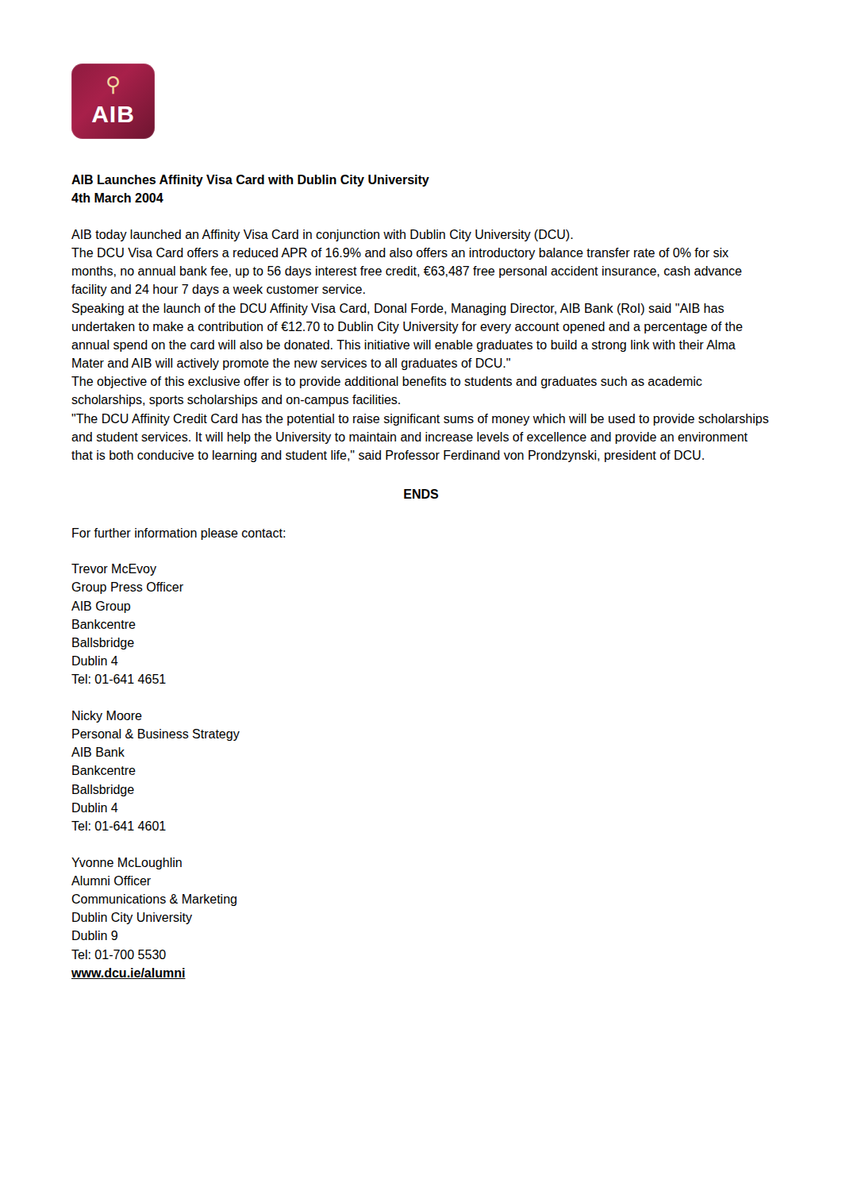⚲
AIB
AIB Launches Affinity Visa Card with Dublin City University
4th March 2004
AIB today launched an Affinity Visa Card in conjunction with Dublin City University (DCU).
The DCU Visa Card offers a reduced APR of 16.9% and also offers an introductory balance transfer rate of 0% for six months, no annual bank fee, up to 56 days interest free credit, €63,487 free personal accident insurance, cash advance facility and 24 hour 7 days a week customer service.
Speaking at the launch of the DCU Affinity Visa Card, Donal Forde, Managing Director, AIB Bank (RoI) said "AIB has undertaken to make a contribution of €12.70 to Dublin City University for every account opened and a percentage of the annual spend on the card will also be donated. This initiative will enable graduates to build a strong link with their Alma Mater and AIB will actively promote the new services to all graduates of DCU."
The objective of this exclusive offer is to provide additional benefits to students and graduates such as academic scholarships, sports scholarships and on-campus facilities.
"The DCU Affinity Credit Card has the potential to raise significant sums of money which will be used to provide scholarships and student services. It will help the University to maintain and increase levels of excellence and provide an environment that is both conducive to learning and student life," said Professor Ferdinand von Prondzynski, president of DCU.
ENDS
For further information please contact:
Trevor McEvoy
Group Press Officer
AIB Group
Bankcentre
Ballsbridge
Dublin 4
Tel: 01-641 4651
Nicky Moore
Personal & Business Strategy
AIB Bank
Bankcentre
Ballsbridge
Dublin 4
Tel: 01-641 4601
Yvonne McLoughlin
Alumni Officer
Communications & Marketing
Dublin City University
Dublin 9
Tel: 01-700 5530
www.dcu.ie/alumni